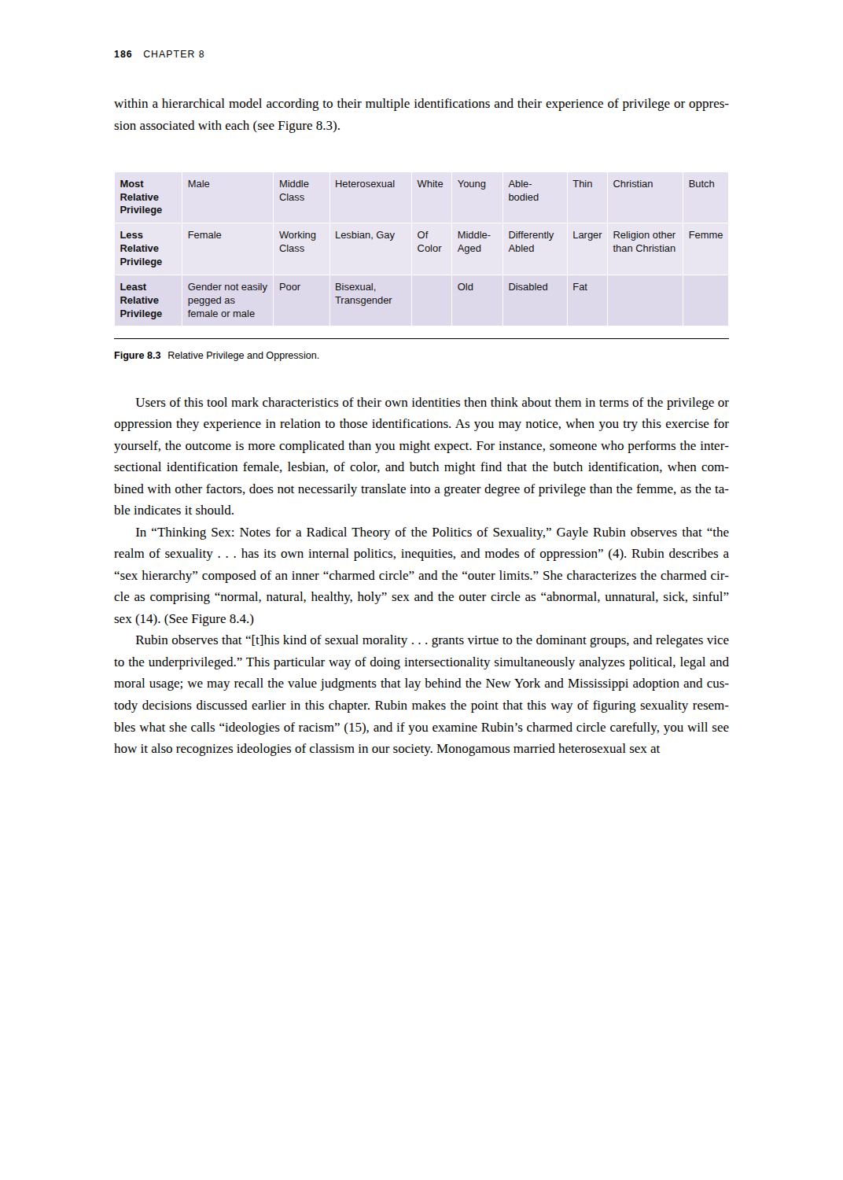186 CHAPTER 8
within a hierarchical model according to their multiple identifications and their experience of privilege or oppression associated with each (see Figure 8.3).
| Most Relative Privilege | Male | Middle Class | Heterosexual | White | Young | Able-bodied | Thin | Christian | Butch |
| Less Relative Privilege | Female | Working Class | Lesbian, Gay | Of Color | Middle-Aged | Differently Abled | Larger | Religion other than Christian | Femme |
| Least Relative Privilege | Gender not easily pegged as female or male | Poor | Bisexual, Transgender | | Old | Disabled | Fat | | |
Figure 8.3 Relative Privilege and Oppression.
Users of this tool mark characteristics of their own identities then think about them in terms of the privilege or oppression they experience in relation to those identifications. As you may notice, when you try this exercise for yourself, the outcome is more complicated than you might expect. For instance, someone who performs the intersectional identification female, lesbian, of color, and butch might find that the butch identification, when combined with other factors, does not necessarily translate into a greater degree of privilege than the femme, as the table indicates it should.
In “Thinking Sex: Notes for a Radical Theory of the Politics of Sexuality,” Gayle Rubin observes that “the realm of sexuality . . . has its own internal politics, inequities, and modes of oppression” (4). Rubin describes a “sex hierarchy” composed of an inner “charmed circle” and the “outer limits.” She characterizes the charmed circle as comprising “normal, natural, healthy, holy” sex and the outer circle as “abnormal, unnatural, sick, sinful” sex (14). (See Figure 8.4.)
Rubin observes that “[t]his kind of sexual morality . . . grants virtue to the dominant groups, and relegates vice to the underprivileged.” This particular way of doing intersectionality simultaneously analyzes political, legal and moral usage; we may recall the value judgments that lay behind the New York and Mississippi adoption and custody decisions discussed earlier in this chapter. Rubin makes the point that this way of figuring sexuality resembles what she calls “ideologies of racism” (15), and if you examine Rubin’s charmed circle carefully, you will see how it also recognizes ideologies of classism in our society. Monogamous married heterosexual sex at